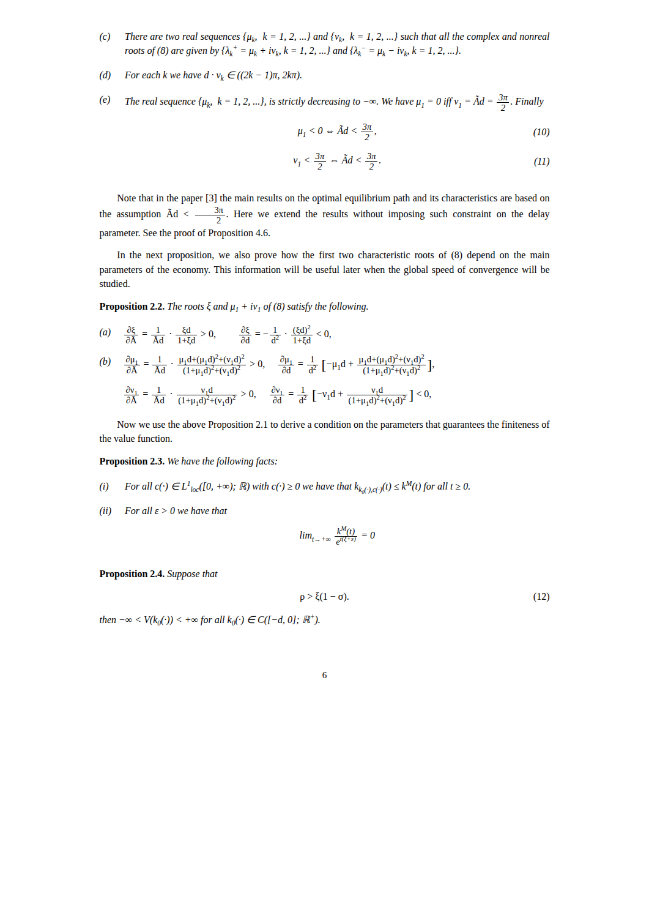(c) There are two real sequences {μk, k = 1, 2, ...} and {νk, k = 1, 2, ...} such that all the complex and nonreal roots of (8) are given by {λk+ = μk + iνk, k = 1, 2, ...} and {λk− = μk − iνk, k = 1, 2, ...}.
(d) For each k we have d · νk ∈ ((2k − 1)π, 2kπ).
(e) The real sequence {μk, k = 1, 2, ...}, is strictly decreasing to −∞. We have μ1 = 0 iff ν1 = Ãd = 3π 2. Finally
μ1 < 0 ⇔ Ãd < 3π 2, (10)
ν1 < 3π 2 ⇔ Ãd < 3π 2. (11)
Note that in the paper [3] the main results on the optimal equilibrium path and its characteristics are based on the assumption Ãd < 3π 2. Here we extend the results without imposing such constraint on the delay parameter. See the proof of Proposition 4.6.
In the next proposition, we also prove how the first two characteristic roots of (8) depend on the main parameters of the economy. This information will be useful later when the global speed of convergence will be studied.
Proposition 2.2. The roots ξ and μ1 + iν1 of (8) satisfy the following.
(a) ∂ξ∂Ã = 1 Ãd · ξd 1+ξd > 0, ∂ξ∂d = −1 d2 · (ξd)21+ξd < 0,
(b) ∂μ1∂Ã = 1 Ãd · μ1d+(μ1d)2+(ν1d)2(1+μ1d)2+(ν1d)2 > 0, ∂μ1∂d = 1 d2 [−μ1d + μ1d+(μ1d)2+(ν1d)2(1+μ1d)2+(ν1d)2],
∂ν1∂Ã = 1 Ãd · ν1d(1+μ1d)2+(ν1d)2 > 0, ∂ν1∂d = 1 d2 [−ν1d + ν1d(1+μ1d)2+(ν1d)2] < 0,
Now we use the above Proposition 2.1 to derive a condition on the parameters that guarantees the finiteness of the value function.
Proposition 2.3. We have the following facts:
(i) For all c(·) ∈ L1loc([0, +∞); ℝ) with c(·) ≥ 0 we have that kk0(·),c(·)(t) ≤ kM(t) for all t ≥ 0.
(ii) For all ε > 0 we have that
limt→+∞ kM(t) et(ξ+ε) = 0
Proposition 2.4. Suppose that
ρ > ξ(1 − σ). (12)
then −∞ < V(k0(·)) < +∞ for all k0(·) ∈ C([−d, 0]; ℝ+).
6